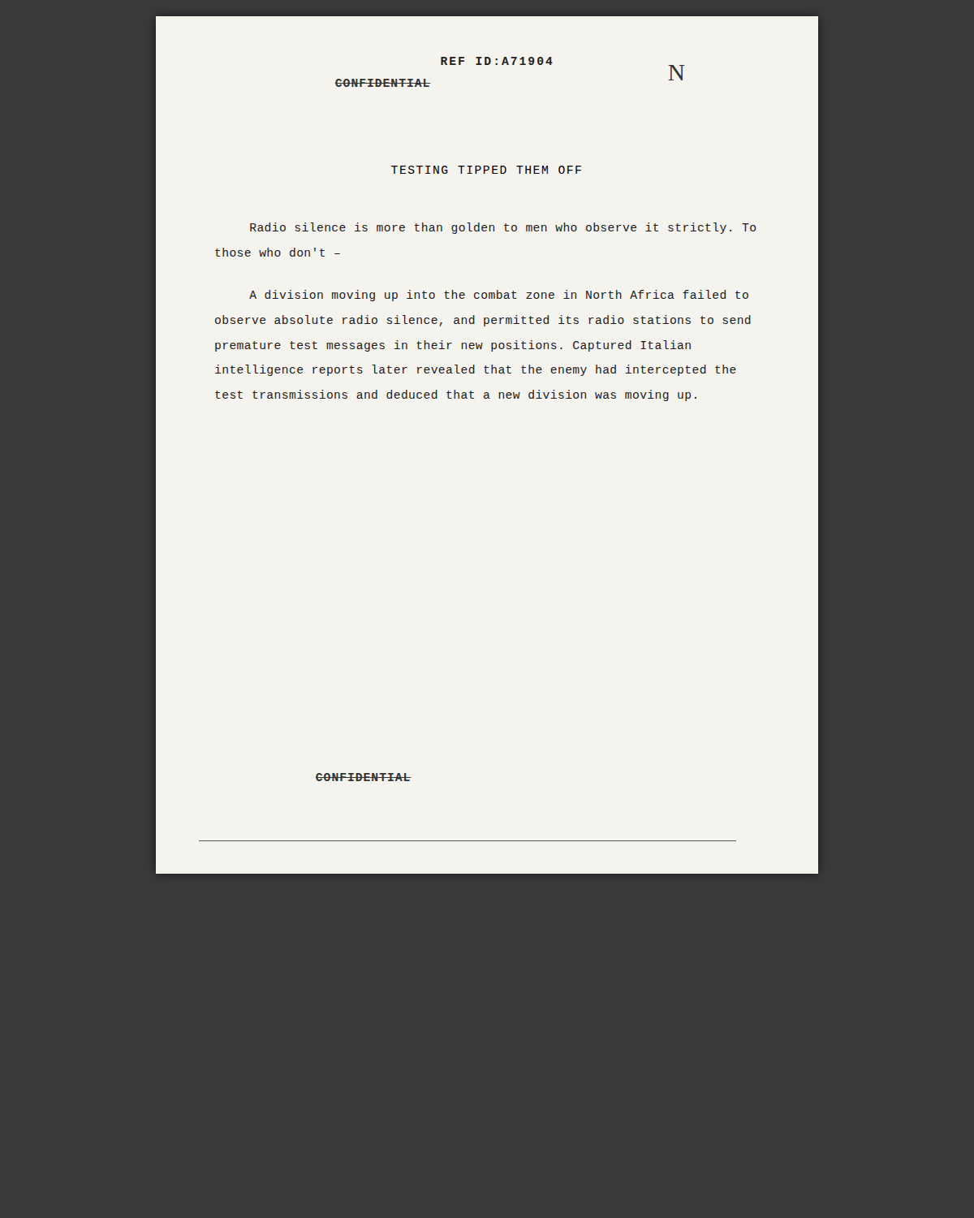REF ID:A71904 CONFIDENTIAL N
TESTING TIPPED THEM OFF
Radio silence is more than golden to men who observe it strictly. To those who don't –
A division moving up into the combat zone in North Africa failed to observe absolute radio silence, and permitted its radio stations to send premature test messages in their new positions. Captured Italian intelligence reports later revealed that the enemy had intercepted the test transmissions and deduced that a new division was moving up.
CONFIDENTIAL